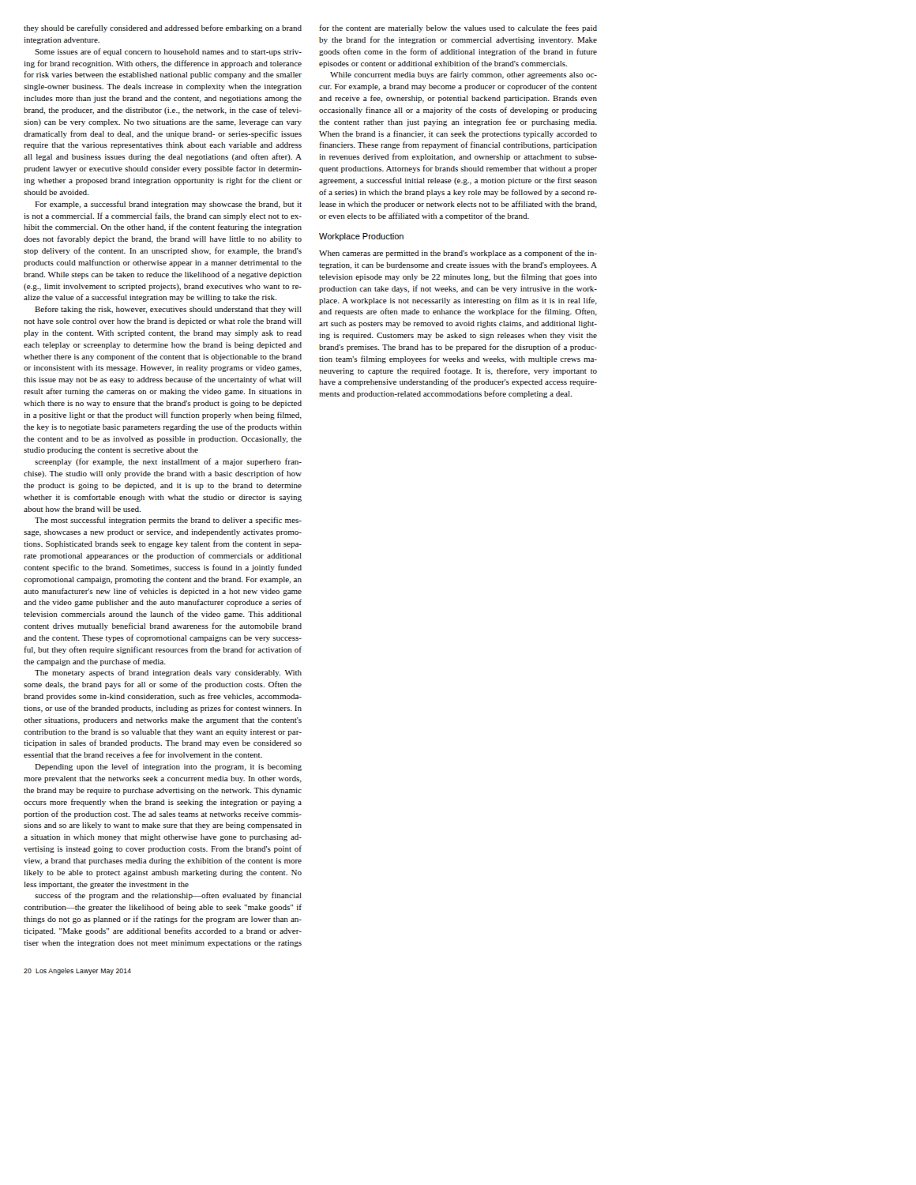they should be carefully considered and addressed before embarking on a brand integration adventure.
Some issues are of equal concern to household names and to start-ups striving for brand recognition. With others, the difference in approach and tolerance for risk varies between the established national public company and the smaller single-owner business. The deals increase in complexity when the integration includes more than just the brand and the content, and negotiations among the brand, the producer, and the distributor (i.e., the network, in the case of television) can be very complex. No two situations are the same, leverage can vary dramatically from deal to deal, and the unique brand- or series-specific issues require that the various representatives think about each variable and address all legal and business issues during the deal negotiations (and often after). A prudent lawyer or executive should consider every possible factor in determining whether a proposed brand integration opportunity is right for the client or should be avoided.
For example, a successful brand integration may showcase the brand, but it is not a commercial. If a commercial fails, the brand can simply elect not to exhibit the commercial. On the other hand, if the content featuring the integration does not favorably depict the brand, the brand will have little to no ability to stop delivery of the content. In an unscripted show, for example, the brand's products could malfunction or otherwise appear in a manner detrimental to the brand. While steps can be taken to reduce the likelihood of a negative depiction (e.g., limit involvement to scripted projects), brand executives who want to realize the value of a successful integration may be willing to take the risk.
Before taking the risk, however, executives should understand that they will not have sole control over how the brand is depicted or what role the brand will play in the content. With scripted content, the brand may simply ask to read each teleplay or screenplay to determine how the brand is being depicted and whether there is any component of the content that is objectionable to the brand or inconsistent with its message. However, in reality programs or video games, this issue may not be as easy to address because of the uncertainty of what will result after turning the cameras on or making the video game. In situations in which there is no way to ensure that the brand's product is going to be depicted in a positive light or that the product will function properly when being filmed, the key is to negotiate basic parameters regarding the use of the products within the content and to be as involved as possible in production. Occasionally, the studio producing the content is secretive about the
screenplay (for example, the next installment of a major superhero franchise). The studio will only provide the brand with a basic description of how the product is going to be depicted, and it is up to the brand to determine whether it is comfortable enough with what the studio or director is saying about how the brand will be used.
The most successful integration permits the brand to deliver a specific message, showcases a new product or service, and independently activates promotions. Sophisticated brands seek to engage key talent from the content in separate promotional appearances or the production of commercials or additional content specific to the brand. Sometimes, success is found in a jointly funded copromotional campaign, promoting the content and the brand. For example, an auto manufacturer's new line of vehicles is depicted in a hot new video game and the video game publisher and the auto manufacturer coproduce a series of television commercials around the launch of the video game. This additional content drives mutually beneficial brand awareness for the automobile brand and the content. These types of copromotional campaigns can be very successful, but they often require significant resources from the brand for activation of the campaign and the purchase of media.
The monetary aspects of brand integration deals vary considerably. With some deals, the brand pays for all or some of the production costs. Often the brand provides some in-kind consideration, such as free vehicles, accommodations, or use of the branded products, including as prizes for contest winners. In other situations, producers and networks make the argument that the content's contribution to the brand is so valuable that they want an equity interest or participation in sales of branded products. The brand may even be considered so essential that the brand receives a fee for involvement in the content.
Depending upon the level of integration into the program, it is becoming more prevalent that the networks seek a concurrent media buy. In other words, the brand may be require to purchase advertising on the network. This dynamic occurs more frequently when the brand is seeking the integration or paying a portion of the production cost. The ad sales teams at networks receive commissions and so are likely to want to make sure that they are being compensated in a situation in which money that might otherwise have gone to purchasing advertising is instead going to cover production costs. From the brand's point of view, a brand that purchases media during the exhibition of the content is more likely to be able to protect against ambush marketing during the content. No less important, the greater the investment in the
success of the program and the relationship—often evaluated by financial contribution—the greater the likelihood of being able to seek "make goods" if things do not go as planned or if the ratings for the program are lower than anticipated. "Make goods" are additional benefits accorded to a brand or advertiser when the integration does not meet minimum expectations or the ratings for the content are materially below the values used to calculate the fees paid by the brand for the integration or commercial advertising inventory. Make goods often come in the form of additional integration of the brand in future episodes or content or additional exhibition of the brand's commercials.
While concurrent media buys are fairly common, other agreements also occur. For example, a brand may become a producer or coproducer of the content and receive a fee, ownership, or potential backend participation. Brands even occasionally finance all or a majority of the costs of developing or producing the content rather than just paying an integration fee or purchasing media. When the brand is a financier, it can seek the protections typically accorded to financiers. These range from repayment of financial contributions, participation in revenues derived from exploitation, and ownership or attachment to subsequent productions. Attorneys for brands should remember that without a proper agreement, a successful initial release (e.g., a motion picture or the first season of a series) in which the brand plays a key role may be followed by a second release in which the producer or network elects not to be affiliated with the brand, or even elects to be affiliated with a competitor of the brand.
Workplace Production
When cameras are permitted in the brand's workplace as a component of the integration, it can be burdensome and create issues with the brand's employees. A television episode may only be 22 minutes long, but the filming that goes into production can take days, if not weeks, and can be very intrusive in the workplace. A workplace is not necessarily as interesting on film as it is in real life, and requests are often made to enhance the workplace for the filming. Often, art such as posters may be removed to avoid rights claims, and additional lighting is required. Customers may be asked to sign releases when they visit the brand's premises. The brand has to be prepared for the disruption of a production team's filming employees for weeks and weeks, with multiple crews maneuvering to capture the required footage. It is, therefore, very important to have a comprehensive understanding of the producer's expected access requirements and production-related accommodations before completing a deal.
20 Los Angeles Lawyer May 2014